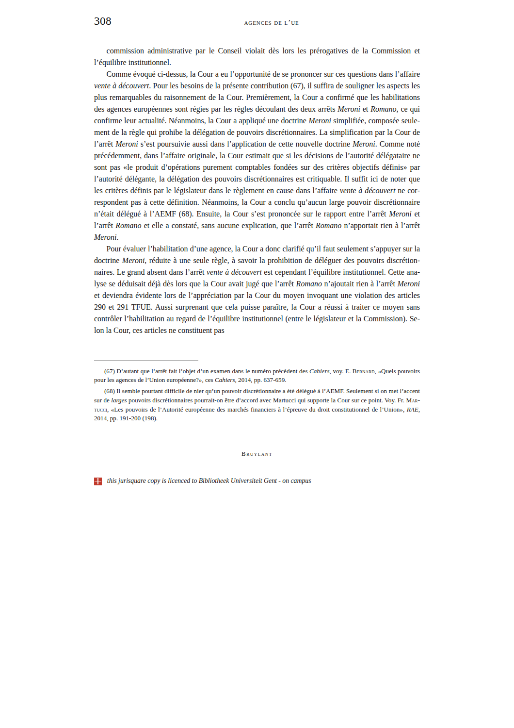308
Agences de l’ue
commission administrative par le Conseil violait dès lors les prérogatives de la Commission et l’équilibre institutionnel.
Comme évoqué ci-dessus, la Cour a eu l’opportunité de se prononcer sur ces questions dans l’affaire vente à découvert. Pour les besoins de la présente contribution (67), il suffira de souligner les aspects les plus remarquables du raisonnement de la Cour. Premièrement, la Cour a confirmé que les habilitations des agences européennes sont régies par les règles découlant des deux arrêts Meroni et Romano, ce qui confirme leur actualité. Néanmoins, la Cour a appliqué une doctrine Meroni simplifiée, composée seulement de la règle qui prohibe la délégation de pouvoirs discrétionnaires. La simplification par la Cour de l’arrêt Meroni s’est poursuivie aussi dans l’application de cette nouvelle doctrine Meroni. Comme noté précédemment, dans l’affaire originale, la Cour estimait que si les décisions de l’autorité délégataire ne sont pas «le produit d’opérations purement comptables fondées sur des critères objectifs définis» par l’autorité délégante, la délégation des pouvoirs discrétionnaires est critiquable. Il suffit ici de noter que les critères définis par le législateur dans le règlement en cause dans l’affaire vente à découvert ne correspondent pas à cette définition. Néanmoins, la Cour a conclu qu’aucun large pouvoir discrétionnaire n’était délégué à l’AEMF (68). Ensuite, la Cour s’est prononcée sur le rapport entre l’arrêt Meroni et l’arrêt Romano et elle a constaté, sans aucune explication, que l’arrêt Romano n’apportait rien à l’arrêt Meroni.
Pour évaluer l’habilitation d’une agence, la Cour a donc clarifié qu’il faut seulement s’appuyer sur la doctrine Meroni, réduite à une seule règle, à savoir la prohibition de déléguer des pouvoirs discrétionnaires. Le grand absent dans l’arrêt vente à découvert est cependant l’équilibre institutionnel. Cette analyse se déduisait déjà dès lors que la Cour avait jugé que l’arrêt Romano n’ajoutait rien à l’arrêt Meroni et deviendra évidente lors de l’appréciation par la Cour du moyen invoquant une violation des articles 290 et 291 TFUE. Aussi surprenant que cela puisse paraître, la Cour a réussi à traiter ce moyen sans contrôler l’habilitation au regard de l’équilibre institutionnel (entre le législateur et la Commission). Selon la Cour, ces articles ne constituent pas
(67) D’autant que l’arrêt fait l’objet d’un examen dans le numéro précédent des Cahiers, voy. E. Bernard, «Quels pouvoirs pour les agences de l’Union européenne?», ces Cahiers, 2014, pp. 637-659.
(68) Il semble pourtant difficile de nier qu’un pouvoir discrétionnaire a été délégué à l’AEMF. Seulement si on met l’accent sur de larges pouvoirs discrétionnaires pourrait-on être d’accord avec Martucci qui supporte la Cour sur ce point. Voy. Fr. Martucci, «Les pouvoirs de l’Autorité européenne des marchés financiers à l’épreuve du droit constitutionnel de l’Union», RAE, 2014, pp. 191-200 (198).
Bruylant
this jurisquare copy is licenced to Bibliotheek Universiteit Gent - on campus